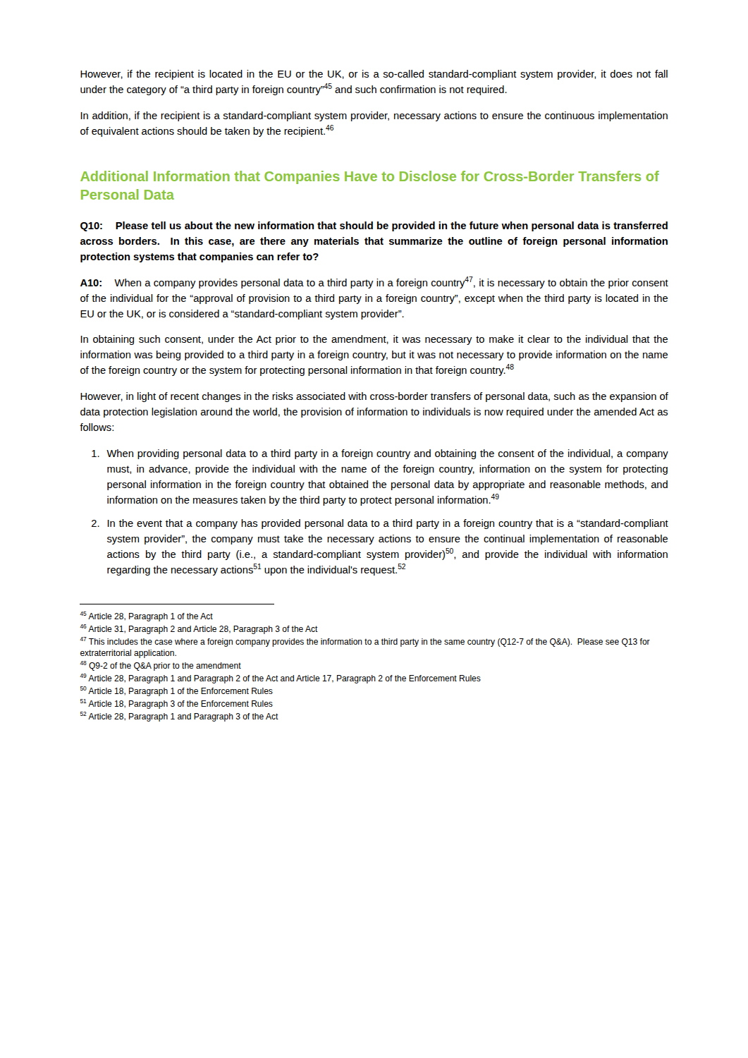However, if the recipient is located in the EU or the UK, or is a so-called standard-compliant system provider, it does not fall under the category of “a third party in foreign country”45 and such confirmation is not required.
In addition, if the recipient is a standard-compliant system provider, necessary actions to ensure the continuous implementation of equivalent actions should be taken by the recipient.46
Additional Information that Companies Have to Disclose for Cross-Border Transfers of Personal Data
Q10: Please tell us about the new information that should be provided in the future when personal data is transferred across borders. In this case, are there any materials that summarize the outline of foreign personal information protection systems that companies can refer to?
A10: When a company provides personal data to a third party in a foreign country47, it is necessary to obtain the prior consent of the individual for the “approval of provision to a third party in a foreign country”, except when the third party is located in the EU or the UK, or is considered a “standard-compliant system provider”.
In obtaining such consent, under the Act prior to the amendment, it was necessary to make it clear to the individual that the information was being provided to a third party in a foreign country, but it was not necessary to provide information on the name of the foreign country or the system for protecting personal information in that foreign country.48
However, in light of recent changes in the risks associated with cross-border transfers of personal data, such as the expansion of data protection legislation around the world, the provision of information to individuals is now required under the amended Act as follows:
When providing personal data to a third party in a foreign country and obtaining the consent of the individual, a company must, in advance, provide the individual with the name of the foreign country, information on the system for protecting personal information in the foreign country that obtained the personal data by appropriate and reasonable methods, and information on the measures taken by the third party to protect personal information.49
In the event that a company has provided personal data to a third party in a foreign country that is a “standard-compliant system provider”, the company must take the necessary actions to ensure the continual implementation of reasonable actions by the third party (i.e., a standard-compliant system provider)50, and provide the individual with information regarding the necessary actions51 upon the individual's request.52
45 Article 28, Paragraph 1 of the Act
46 Article 31, Paragraph 2 and Article 28, Paragraph 3 of the Act
47 This includes the case where a foreign company provides the information to a third party in the same country (Q12-7 of the Q&A). Please see Q13 for extraterritorial application.
48 Q9-2 of the Q&A prior to the amendment
49 Article 28, Paragraph 1 and Paragraph 2 of the Act and Article 17, Paragraph 2 of the Enforcement Rules
50 Article 18, Paragraph 1 of the Enforcement Rules
51 Article 18, Paragraph 3 of the Enforcement Rules
52 Article 28, Paragraph 1 and Paragraph 3 of the Act